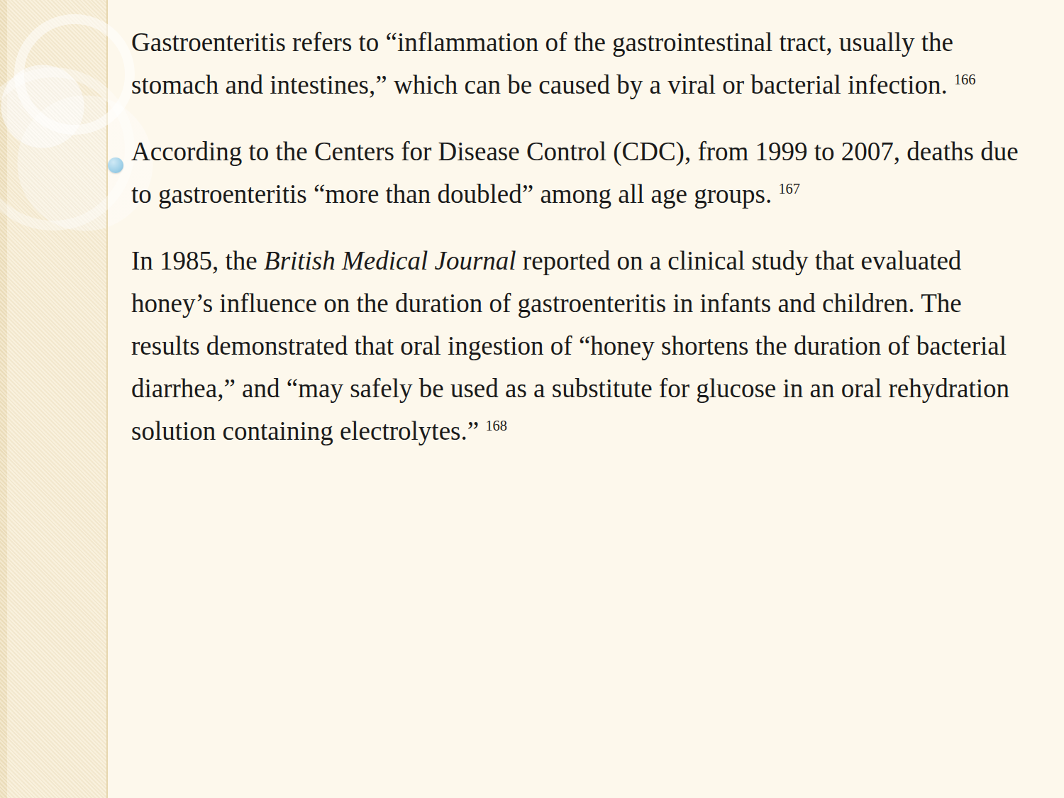Gastroenteritis refers to “inflammation of the gastrointestinal tract, usually the stomach and intestines,” which can be caused by a viral or bacterial infection. 166
According to the Centers for Disease Control (CDC), from 1999 to 2007, deaths due to gastroenteritis “more than doubled” among all age groups. 167
In 1985, the British Medical Journal reported on a clinical study that evaluated honey’s influence on the duration of gastroenteritis in infants and children. The results demonstrated that oral ingestion of “honey shortens the duration of bacterial diarrhea,” and “may safely be used as a substitute for glucose in an oral rehydration solution containing electrolytes.” 168